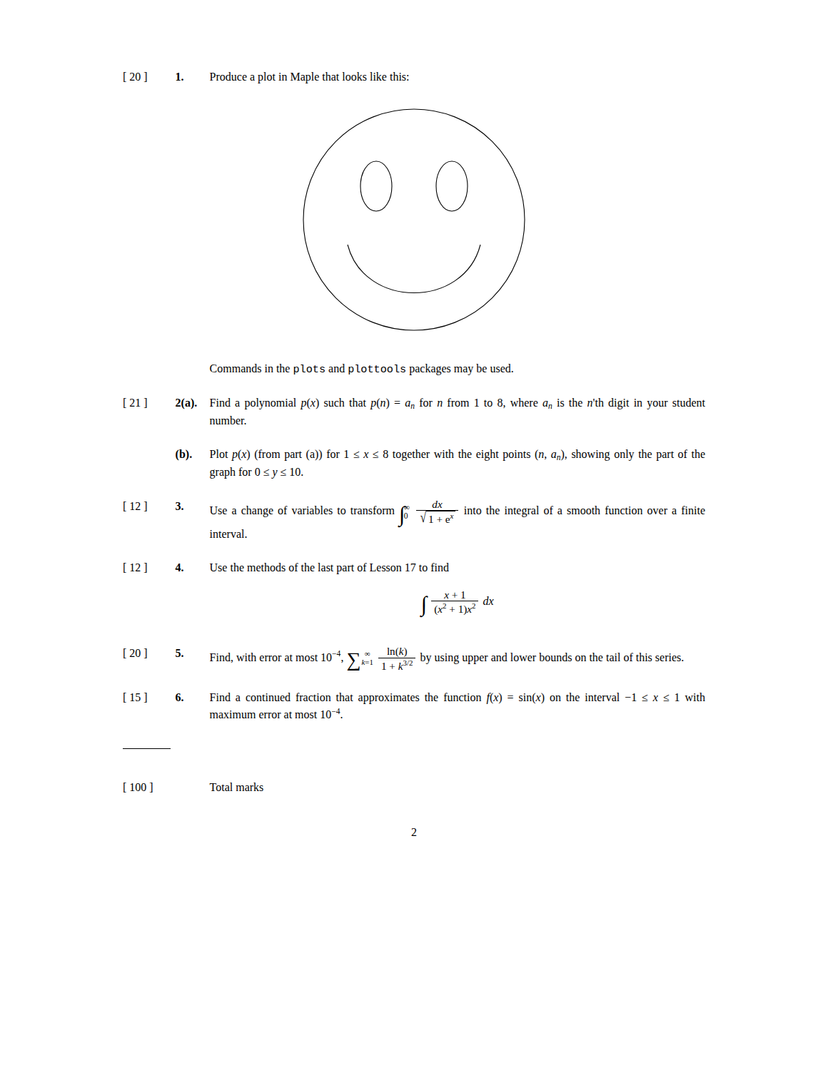[ 20 ]
1.
Produce a plot in Maple that looks like this:
Commands in the plots and plottools packages may be used.
[ 21 ]
2(a).
Find a polynomial p(x) such that p(n) = an for n from 1 to 8, where an is the n'th digit in your student number.
(b).
Plot p(x) (from part (a)) for 1 ≤ x ≤ 8 together with the eight points (n, an), showing only the part of the graph for 0 ≤ y ≤ 10.
[ 12 ]
3.
Use a change of variables to transform ∫∞0 dx√1 + ex into the integral of a smooth function over a finite interval.
[ 12 ]
4.
Use the methods of the last part of Lesson 17 to find
∫ x + 1(x2 + 1)x2 dx
[ 20 ]
5.
Find, with error at most 10−4, ∑∞k=1 ln(k) 1 + k3/2 by using upper and lower bounds on the tail of this series.
[ 15 ]
6.
Find a continued fraction that approximates the function f(x) = sin(x) on the interval −1 ≤ x ≤ 1 with maximum error at most 10−4.
[ 100 ]
Total marks
2